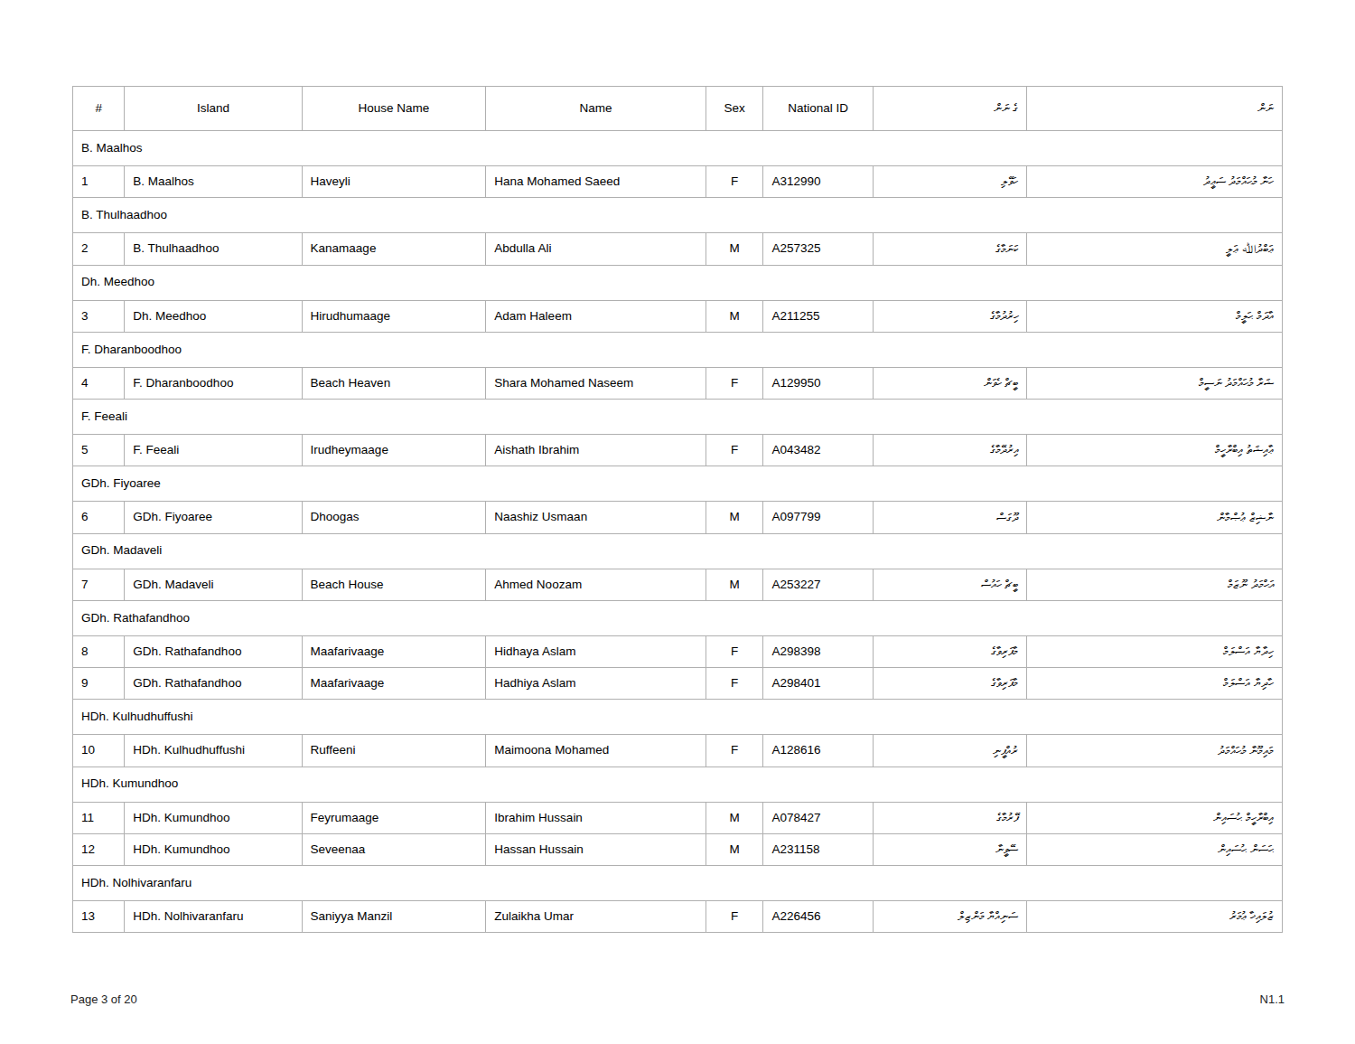| # | Island | House Name | Name | Sex | National ID | ގެ ނަން | ނަން |
| --- | --- | --- | --- | --- | --- | --- | --- |
| B. Maalhos |
| 1 | B. Maalhos | Haveyli | Hana Mohamed Saeed | F | A312990 | ހަވޭލި | ހަނާ މުޙައްމަދު ސަޢީދު |
| B. Thulhaadhoo |
| 2 | B. Thulhaadhoo | Kanamaage | Abdulla Ali | M | A257325 | ކަނަމާގެ | ޢަބްދުﷲ ޢަލީ |
| Dh. Meedhoo |
| 3 | Dh. Meedhoo | Hirudhumaage | Adam Haleem | M | A211255 | ހިރުދުމާގެ | އާދަމް ޙަލީމް |
| F. Dharanboodhoo |
| 4 | F. Dharanboodhoo | Beach Heaven | Shara Mohamed Naseem | F | A129950 | ބީޗް ހެވަން | ޝަރާ މުޙައްމަދު ނަސީމް |
| F. Feeali |
| 5 | F. Feeali | Irudheymaage | Aishath Ibrahim | F | A043482 | އިރުދޭމާގެ | ޢާއިޝަތު އިބްރާހީމް |
| GDh. Fiyoaree |
| 6 | GDh. Fiyoaree | Dhoogas | Naashiz Usmaan | M | A097799 | ދޫގަސް | ނާޝިޒް ޢުޞްމާން |
| GDh. Madaveli |
| 7 | GDh. Madaveli | Beach House | Ahmed Noozam | M | A253227 | ބީޗް ހައުސް | އަޙްމަދު ނޫޒަމް |
| GDh. Rathafandhoo |
| 8 | GDh. Rathafandhoo | Maafarivaage | Hidhaya Aslam | F | A298398 | މާފަރިވާގެ | ހިދާޔާ އަސްލަމް |
| 9 | GDh. Rathafandhoo | Maafarivaage | Hadhiya Aslam | F | A298401 | މާފަރިވާގެ | ހާދިޔާ އަސްލަމް |
| HDh. Kulhudhuffushi |
| 10 | HDh. Kulhudhuffushi | Ruffeeni | Maimoona Mohamed | F | A128616 | ރުއްފީނި | މައިމޫނާ މުޙައްމަދު |
| HDh. Kumundhoo |
| 11 | HDh. Kumundhoo | Feyrumaage | Ibrahim Hussain | M | A078427 | ފޭރުމާގެ | އިބްރާހީމް ޙުސައިން |
| 12 | HDh. Kumundhoo | Seveenaa | Hassan Hussain | M | A231158 | ސޭވީނާ | ޙަސަން ޙުސައިން |
| HDh. Nolhivaranfaru |
| 13 | HDh. Nolhivaranfaru | Saniyya Manzil | Zulaikha Umar | F | A226456 | ސަނިއްޔާ މަންޒިލް | ޒުލައިޚާ ޢުމަރު |
Page 3 of 20
N1.1